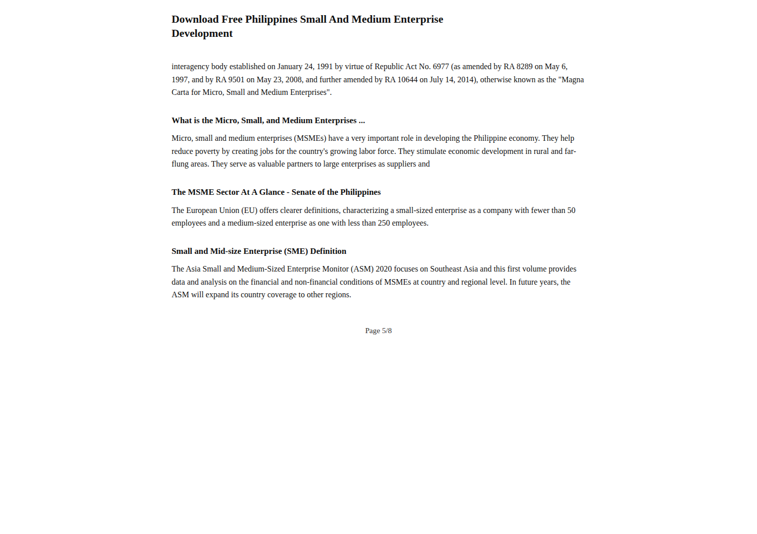Download Free Philippines Small And Medium Enterprise Development
interagency body established on January 24, 1991 by virtue of Republic Act No. 6977 (as amended by RA 8289 on May 6, 1997, and by RA 9501 on May 23, 2008, and further amended by RA 10644 on July 14, 2014), otherwise known as the "Magna Carta for Micro, Small and Medium Enterprises".
What is the Micro, Small, and Medium Enterprises ...
Micro, small and medium enterprises (MSMEs) have a very important role in developing the Philippine economy. They help reduce poverty by creating jobs for the country's growing labor force. They stimulate economic development in rural and far-flung areas. They serve as valuable partners to large enterprises as suppliers and
The MSME Sector At A Glance - Senate of the Philippines
The European Union (EU) offers clearer definitions, characterizing a small-sized enterprise as a company with fewer than 50 employees and a medium-sized enterprise as one with less than 250 employees.
Small and Mid-size Enterprise (SME) Definition
The Asia Small and Medium-Sized Enterprise Monitor (ASM) 2020 focuses on Southeast Asia and this first volume provides data and analysis on the financial and non-financial conditions of MSMEs at country and regional level. In future years, the ASM will expand its country coverage to other regions.
Page 5/8